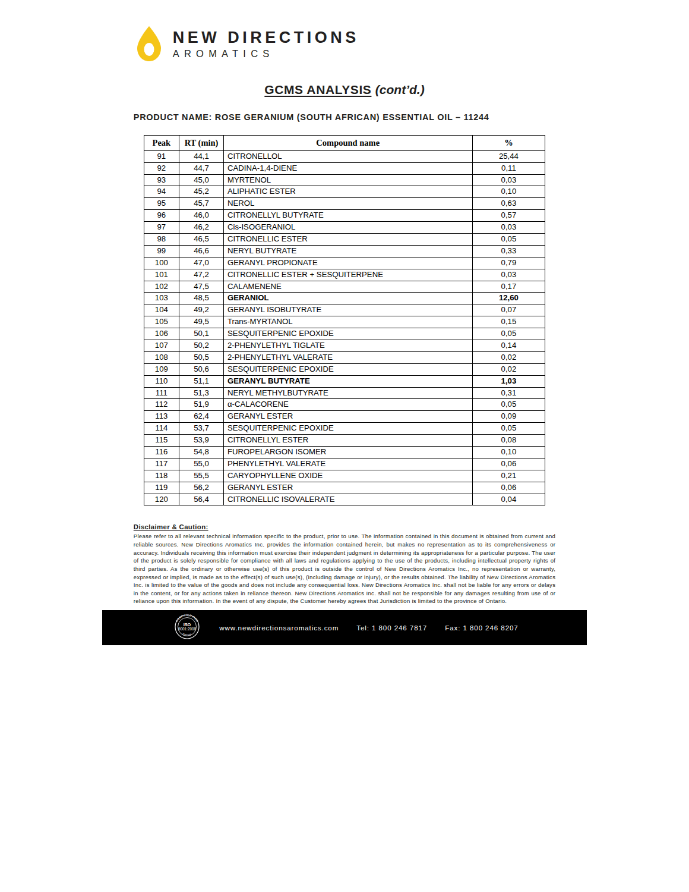NEW DIRECTIONS
AROMATICS
GCMS ANALYSIS (cont’d.)
PRODUCT NAME: ROSE GERANIUM (SOUTH AFRICAN) ESSENTIAL OIL – 11244
| Peak | RT (min) | Compound name | % |
| --- | --- | --- | --- |
| 91 | 44,1 | CITRONELLOL | 25,44 |
| 92 | 44,7 | CADINA-1,4-DIENE | 0,11 |
| 93 | 45,0 | MYRTENOL | 0,03 |
| 94 | 45,2 | ALIPHATIC ESTER | 0,10 |
| 95 | 45,7 | NEROL | 0,63 |
| 96 | 46,0 | CITRONELLYL BUTYRATE | 0,57 |
| 97 | 46,2 | Cis-ISOGERANIOL | 0,03 |
| 98 | 46,5 | CITRONELLIC ESTER | 0,05 |
| 99 | 46,6 | NERYL BUTYRATE | 0,33 |
| 100 | 47,0 | GERANYL PROPIONATE | 0,79 |
| 101 | 47,2 | CITRONELLIC ESTER + SESQUITERPENE | 0,03 |
| 102 | 47,5 | CALAMENENE | 0,17 |
| 103 | 48,5 | GERANIOL | 12,60 |
| 104 | 49,2 | GERANYL ISOBUTYRATE | 0,07 |
| 105 | 49,5 | Trans-MYRTANOL | 0,15 |
| 106 | 50,1 | SESQUITERPENIC EPOXIDE | 0,05 |
| 107 | 50,2 | 2-PHENYLETHYL TIGLATE | 0,14 |
| 108 | 50,5 | 2-PHENYLETHYL VALERATE | 0,02 |
| 109 | 50,6 | SESQUITERPENIC EPOXIDE | 0,02 |
| 110 | 51,1 | GERANYL BUTYRATE | 1,03 |
| 111 | 51,3 | NERYL METHYLBUTYRATE | 0,31 |
| 112 | 51,9 | α-CALACORENE | 0,05 |
| 113 | 62,4 | GERANYL ESTER | 0,09 |
| 114 | 53,7 | SESQUITERPENIC EPOXIDE | 0,05 |
| 115 | 53,9 | CITRONELLYL ESTER | 0,08 |
| 116 | 54,8 | FUROPELARGON ISOMER | 0,10 |
| 117 | 55,0 | PHENYLETHYL VALERATE | 0,06 |
| 118 | 55,5 | CARYOPHYLLENE OXIDE | 0,21 |
| 119 | 56,2 | GERANYL ESTER | 0,06 |
| 120 | 56,4 | CITRONELLIC ISOVALERATE | 0,04 |
Disclaimer & Caution:
Please refer to all relevant technical information specific to the product, prior to use. The information contained in this document is obtained from current and reliable sources. New Directions Aromatics Inc. provides the information contained herein, but makes no representation as to its comprehensiveness or accuracy. Individuals receiving this information must exercise their independent judgment in determining its appropriateness for a particular purpose. The user of the product is solely responsible for compliance with all laws and regulations applying to the use of the products, including intellectual property rights of third parties. As the ordinary or otherwise use(s) of this product is outside the control of New Directions Aromatics Inc., no representation or warranty, expressed or implied, is made as to the effect(s) of such use(s), (including damage or injury), or the results obtained. The liability of New Directions Aromatics Inc. is limited to the value of the goods and does not include any consequential loss. New Directions Aromatics Inc. shall not be liable for any errors or delays in the content, or for any actions taken in reliance thereon. New Directions Aromatics Inc. shall not be responsible for any damages resulting from use of or reliance upon this information. In the event of any dispute, the Customer hereby agrees that Jurisdiction is limited to the province of Ontario.
CERTIFIED FOR ORION ISO 9001:2008
www.newdirectionsaromatics.com Tel: 1 800 246 7817 Fax: 1 800 246 8207